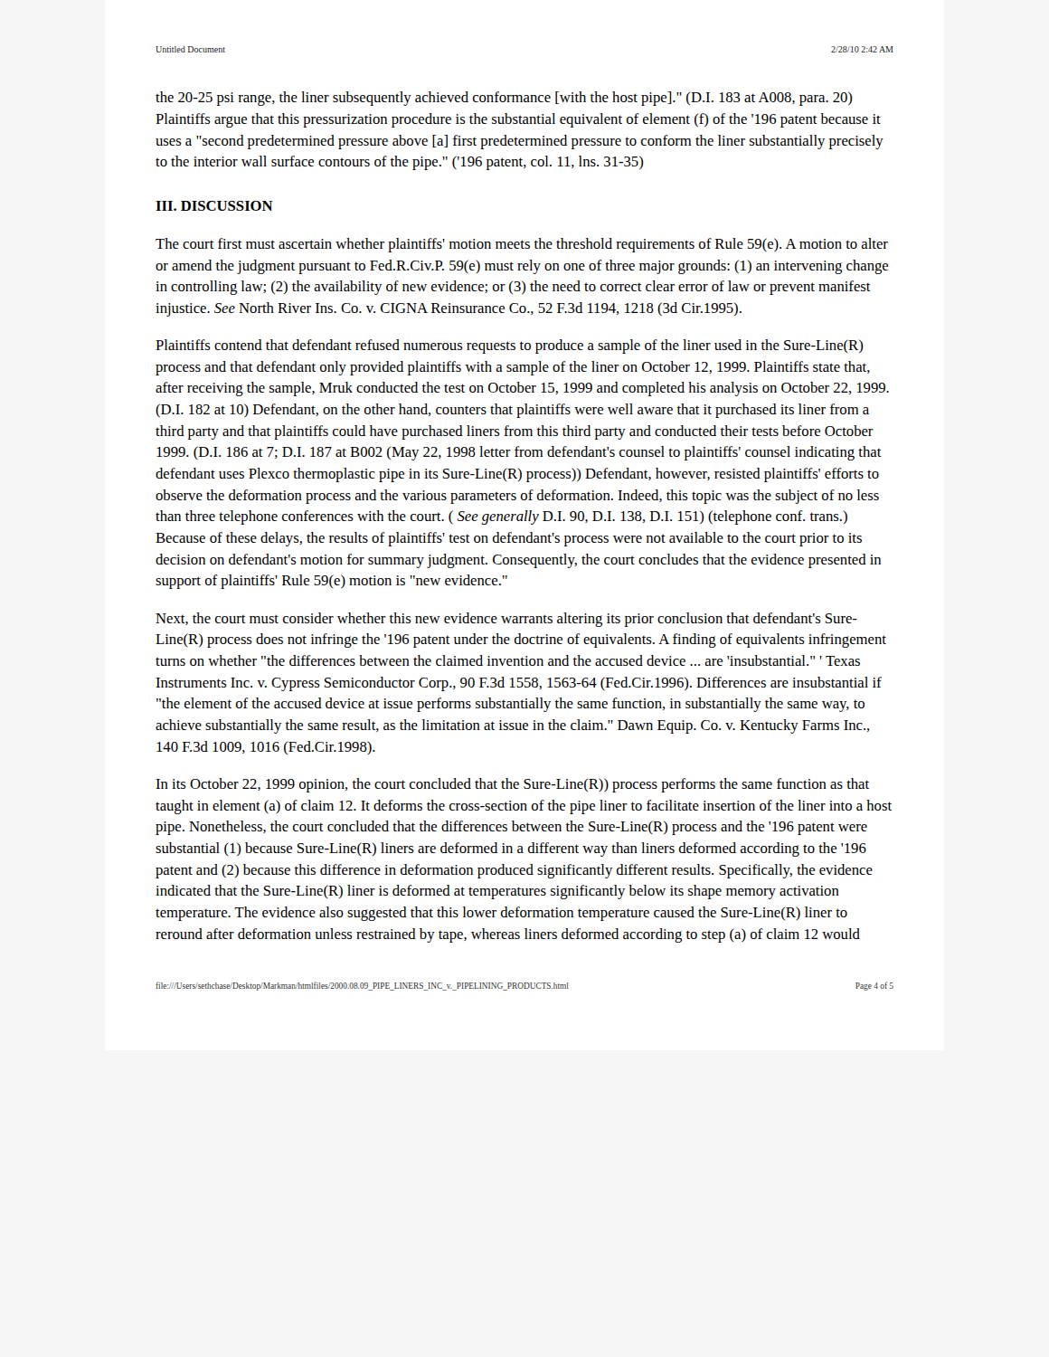Untitled Document 2/28/10 2:42 AM
the 20-25 psi range, the liner subsequently achieved conformance [with the host pipe]." (D.I. 183 at A008, para. 20) Plaintiffs argue that this pressurization procedure is the substantial equivalent of element (f) of the '196 patent because it uses a "second predetermined pressure above [a] first predetermined pressure to conform the liner substantially precisely to the interior wall surface contours of the pipe." ('196 patent, col. 11, lns. 31-35)
III. DISCUSSION
The court first must ascertain whether plaintiffs' motion meets the threshold requirements of Rule 59(e). A motion to alter or amend the judgment pursuant to Fed.R.Civ.P. 59(e) must rely on one of three major grounds: (1) an intervening change in controlling law; (2) the availability of new evidence; or (3) the need to correct clear error of law or prevent manifest injustice. See North River Ins. Co. v. CIGNA Reinsurance Co., 52 F.3d 1194, 1218 (3d Cir.1995).
Plaintiffs contend that defendant refused numerous requests to produce a sample of the liner used in the Sure-Line(R) process and that defendant only provided plaintiffs with a sample of the liner on October 12, 1999. Plaintiffs state that, after receiving the sample, Mruk conducted the test on October 15, 1999 and completed his analysis on October 22, 1999. (D.I. 182 at 10) Defendant, on the other hand, counters that plaintiffs were well aware that it purchased its liner from a third party and that plaintiffs could have purchased liners from this third party and conducted their tests before October 1999. (D.I. 186 at 7; D.I. 187 at B002 (May 22, 1998 letter from defendant's counsel to plaintiffs' counsel indicating that defendant uses Plexco thermoplastic pipe in its Sure-Line(R) process)) Defendant, however, resisted plaintiffs' efforts to observe the deformation process and the various parameters of deformation. Indeed, this topic was the subject of no less than three telephone conferences with the court. ( See generally D.I. 90, D.I. 138, D.I. 151) (telephone conf. trans.) Because of these delays, the results of plaintiffs' test on defendant's process were not available to the court prior to its decision on defendant's motion for summary judgment. Consequently, the court concludes that the evidence presented in support of plaintiffs' Rule 59(e) motion is "new evidence."
Next, the court must consider whether this new evidence warrants altering its prior conclusion that defendant's Sure-Line(R) process does not infringe the '196 patent under the doctrine of equivalents. A finding of equivalents infringement turns on whether "the differences between the claimed invention and the accused device ... are 'insubstantial." ' Texas Instruments Inc. v. Cypress Semiconductor Corp., 90 F.3d 1558, 1563-64 (Fed.Cir.1996). Differences are insubstantial if "the element of the accused device at issue performs substantially the same function, in substantially the same way, to achieve substantially the same result, as the limitation at issue in the claim." Dawn Equip. Co. v. Kentucky Farms Inc., 140 F.3d 1009, 1016 (Fed.Cir.1998).
In its October 22, 1999 opinion, the court concluded that the Sure-Line(R)) process performs the same function as that taught in element (a) of claim 12. It deforms the cross-section of the pipe liner to facilitate insertion of the liner into a host pipe. Nonetheless, the court concluded that the differences between the Sure-Line(R) process and the '196 patent were substantial (1) because Sure-Line(R) liners are deformed in a different way than liners deformed according to the '196 patent and (2) because this difference in deformation produced significantly different results. Specifically, the evidence indicated that the Sure-Line(R) liner is deformed at temperatures significantly below its shape memory activation temperature. The evidence also suggested that this lower deformation temperature caused the Sure-Line(R) liner to reround after deformation unless restrained by tape, whereas liners deformed according to step (a) of claim 12 would
file:///Users/sethchase/Desktop/Markman/htmlfiles/2000.08.09_PIPE_LINERS_INC_v._PIPELINING_PRODUCTS.html Page 4 of 5